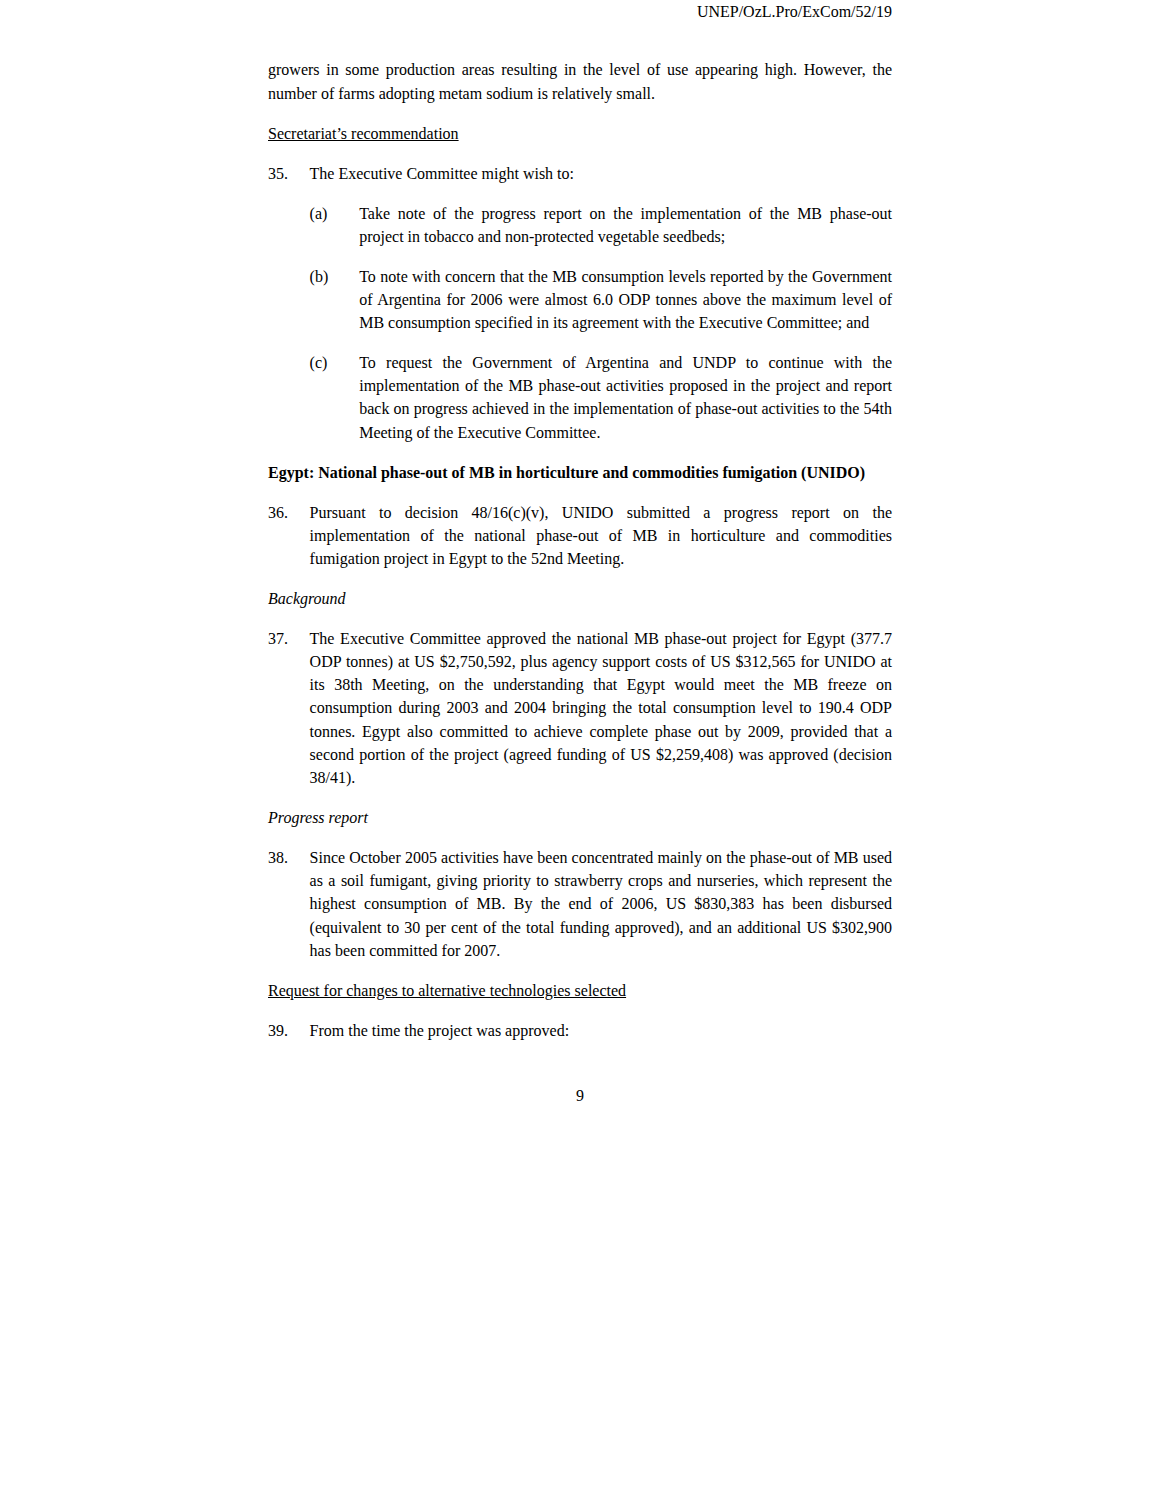UNEP/OzL.Pro/ExCom/52/19
growers in some production areas resulting in the level of use appearing high. However, the number of farms adopting metam sodium is relatively small.
Secretariat’s recommendation
35.
The Executive Committee might wish to:
(a)
Take note of the progress report on the implementation of the MB phase-out project in tobacco and non-protected vegetable seedbeds;
(b)
To note with concern that the MB consumption levels reported by the Government of Argentina for 2006 were almost 6.0 ODP tonnes above the maximum level of MB consumption specified in its agreement with the Executive Committee; and
(c)
To request the Government of Argentina and UNDP to continue with the implementation of the MB phase-out activities proposed in the project and report back on progress achieved in the implementation of phase-out activities to the 54th Meeting of the Executive Committee.
Egypt: National phase-out of MB in horticulture and commodities fumigation (UNIDO)
36.
Pursuant to decision 48/16(c)(v), UNIDO submitted a progress report on the implementation of the national phase-out of MB in horticulture and commodities fumigation project in Egypt to the 52nd Meeting.
Background
37.
The Executive Committee approved the national MB phase-out project for Egypt (377.7 ODP tonnes) at US $2,750,592, plus agency support costs of US $312,565 for UNIDO at its 38th Meeting, on the understanding that Egypt would meet the MB freeze on consumption during 2003 and 2004 bringing the total consumption level to 190.4 ODP tonnes. Egypt also committed to achieve complete phase out by 2009, provided that a second portion of the project (agreed funding of US $2,259,408) was approved (decision 38/41).
Progress report
38.
Since October 2005 activities have been concentrated mainly on the phase-out of MB used as a soil fumigant, giving priority to strawberry crops and nurseries, which represent the highest consumption of MB. By the end of 2006, US $830,383 has been disbursed (equivalent to 30 per cent of the total funding approved), and an additional US $302,900 has been committed for 2007.
Request for changes to alternative technologies selected
39.
From the time the project was approved:
9